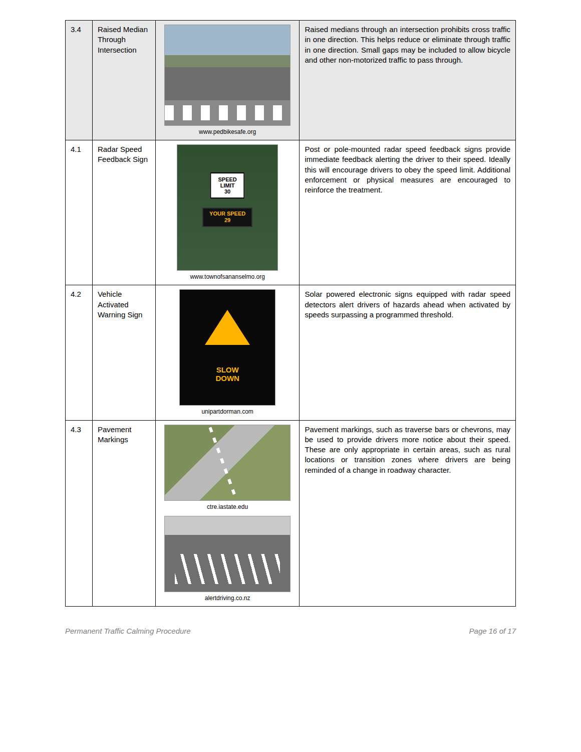| 3.4 | Raised Median Through Intersection | www.pedbikesafe.org | Raised medians through an intersection prohibits cross traffic in one direction. This helps reduce or eliminate through traffic in one direction. Small gaps may be included to allow bicycle and other non-motorized traffic to pass through. |
| 4.1 | Radar Speed Feedback Sign | www.townofsananselmo.org | Post or pole-mounted radar speed feedback signs provide immediate feedback alerting the driver to their speed. Ideally this will encourage drivers to obey the speed limit. Additional enforcement or physical measures are encouraged to reinforce the treatment. |
| 4.2 | Vehicle Activated Warning Sign | unipartdorman.com | Solar powered electronic signs equipped with radar speed detectors alert drivers of hazards ahead when activated by speeds surpassing a programmed threshold. |
| 4.3 | Pavement Markings | ctre.iastate.edu alertdriving.co.nz | Pavement markings, such as traverse bars or chevrons, may be used to provide drivers more notice about their speed. These are only appropriate in certain areas, such as rural locations or transition zones where drivers are being reminded of a change in roadway character. |
Permanent Traffic Calming Procedure Page 16 of 17